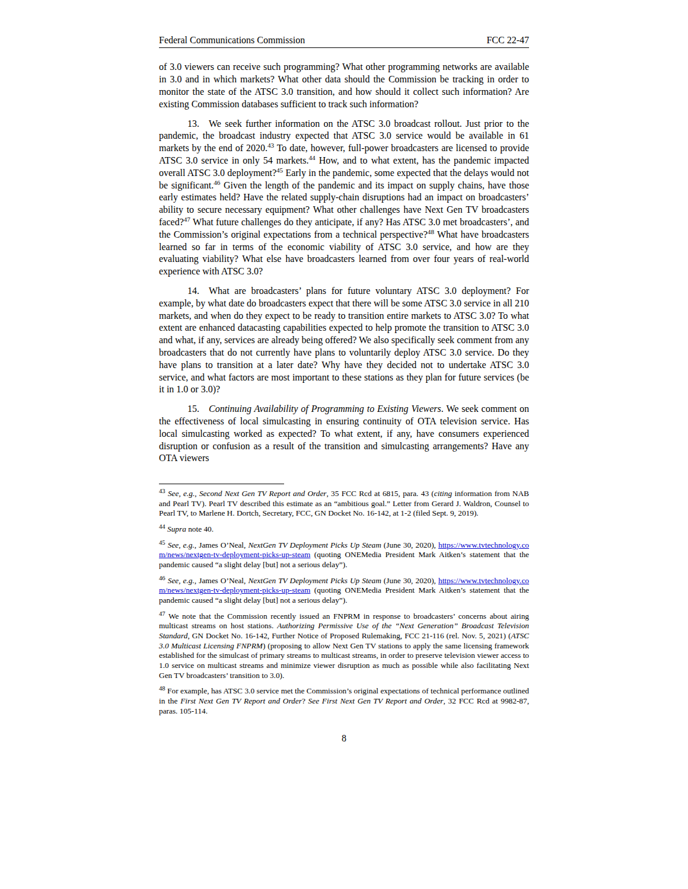Federal Communications Commission FCC 22-47
of 3.0 viewers can receive such programming? What other programming networks are available in 3.0 and in which markets? What other data should the Commission be tracking in order to monitor the state of the ATSC 3.0 transition, and how should it collect such information? Are existing Commission databases sufficient to track such information?
13. We seek further information on the ATSC 3.0 broadcast rollout. Just prior to the pandemic, the broadcast industry expected that ATSC 3.0 service would be available in 61 markets by the end of 2020.43 To date, however, full-power broadcasters are licensed to provide ATSC 3.0 service in only 54 markets.44 How, and to what extent, has the pandemic impacted overall ATSC 3.0 deployment?45 Early in the pandemic, some expected that the delays would not be significant.46 Given the length of the pandemic and its impact on supply chains, have those early estimates held? Have the related supply-chain disruptions had an impact on broadcasters’ ability to secure necessary equipment? What other challenges have Next Gen TV broadcasters faced?47 What future challenges do they anticipate, if any? Has ATSC 3.0 met broadcasters’, and the Commission’s original expectations from a technical perspective?48 What have broadcasters learned so far in terms of the economic viability of ATSC 3.0 service, and how are they evaluating viability? What else have broadcasters learned from over four years of real-world experience with ATSC 3.0?
14. What are broadcasters’ plans for future voluntary ATSC 3.0 deployment? For example, by what date do broadcasters expect that there will be some ATSC 3.0 service in all 210 markets, and when do they expect to be ready to transition entire markets to ATSC 3.0? To what extent are enhanced datacasting capabilities expected to help promote the transition to ATSC 3.0 and what, if any, services are already being offered? We also specifically seek comment from any broadcasters that do not currently have plans to voluntarily deploy ATSC 3.0 service. Do they have plans to transition at a later date? Why have they decided not to undertake ATSC 3.0 service, and what factors are most important to these stations as they plan for future services (be it in 1.0 or 3.0)?
15. Continuing Availability of Programming to Existing Viewers. We seek comment on the effectiveness of local simulcasting in ensuring continuity of OTA television service. Has local simulcasting worked as expected? To what extent, if any, have consumers experienced disruption or confusion as a result of the transition and simulcasting arrangements? Have any OTA viewers
43 See, e.g., Second Next Gen TV Report and Order, 35 FCC Rcd at 6815, para. 43 (citing information from NAB and Pearl TV). Pearl TV described this estimate as an “ambitious goal.” Letter from Gerard J. Waldron, Counsel to Pearl TV, to Marlene H. Dortch, Secretary, FCC, GN Docket No. 16-142, at 1-2 (filed Sept. 9, 2019).
44 Supra note 40.
45 See, e.g., James O’Neal, NextGen TV Deployment Picks Up Steam (June 30, 2020), https://www.tvtechnology.com/news/nextgen-tv-deployment-picks-up-steam (quoting ONEMedia President Mark Aitken’s statement that the pandemic caused “a slight delay [but] not a serious delay”).
46 See, e.g., James O’Neal, NextGen TV Deployment Picks Up Steam (June 30, 2020), https://www.tvtechnology.com/news/nextgen-tv-deployment-picks-up-steam (quoting ONEMedia President Mark Aitken’s statement that the pandemic caused “a slight delay [but] not a serious delay”).
47 We note that the Commission recently issued an FNPRM in response to broadcasters’ concerns about airing multicast streams on host stations. Authorizing Permissive Use of the “Next Generation” Broadcast Television Standard, GN Docket No. 16-142, Further Notice of Proposed Rulemaking, FCC 21-116 (rel. Nov. 5, 2021) (ATSC 3.0 Multicast Licensing FNPRM) (proposing to allow Next Gen TV stations to apply the same licensing framework established for the simulcast of primary streams to multicast streams, in order to preserve television viewer access to 1.0 service on multicast streams and minimize viewer disruption as much as possible while also facilitating Next Gen TV broadcasters’ transition to 3.0).
48 For example, has ATSC 3.0 service met the Commission’s original expectations of technical performance outlined in the First Next Gen TV Report and Order? See First Next Gen TV Report and Order, 32 FCC Rcd at 9982-87, paras. 105-114.
8